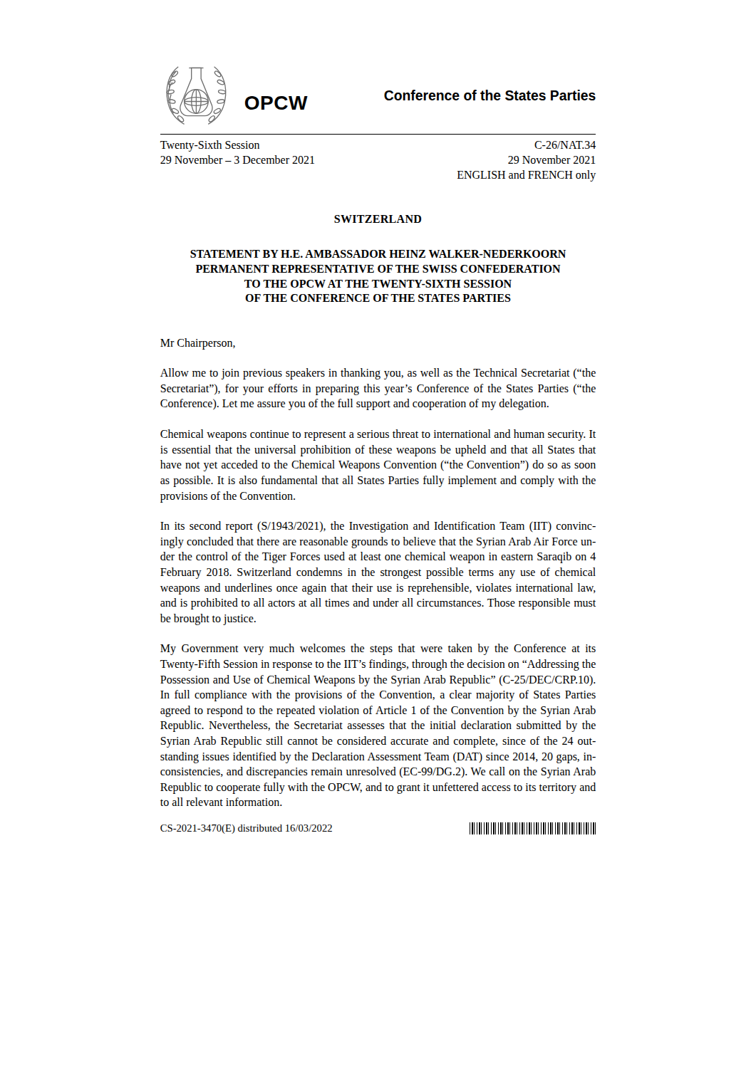OPCW
Conference of the States Parties
Twenty-Sixth Session
29 November – 3 December 2021
C-26/NAT.34
29 November 2021
ENGLISH and FRENCH only
SWITZERLAND
STATEMENT BY H.E. AMBASSADOR HEINZ WALKER-NEDERKOORN
PERMANENT REPRESENTATIVE OF THE SWISS CONFEDERATION
TO THE OPCW AT THE TWENTY-SIXTH SESSION
OF THE CONFERENCE OF THE STATES PARTIES
Mr Chairperson,
Allow me to join previous speakers in thanking you, as well as the Technical Secretariat (“the Secretariat”), for your efforts in preparing this year’s Conference of the States Parties (“the Conference). Let me assure you of the full support and cooperation of my delegation.
Chemical weapons continue to represent a serious threat to international and human security. It is essential that the universal prohibition of these weapons be upheld and that all States that have not yet acceded to the Chemical Weapons Convention (“the Convention”) do so as soon as possible. It is also fundamental that all States Parties fully implement and comply with the provisions of the Convention.
In its second report (S/1943/2021), the Investigation and Identification Team (IIT) convincingly concluded that there are reasonable grounds to believe that the Syrian Arab Air Force under the control of the Tiger Forces used at least one chemical weapon in eastern Saraqib on 4 February 2018. Switzerland condemns in the strongest possible terms any use of chemical weapons and underlines once again that their use is reprehensible, violates international law, and is prohibited to all actors at all times and under all circumstances. Those responsible must be brought to justice.
My Government very much welcomes the steps that were taken by the Conference at its Twenty-Fifth Session in response to the IIT’s findings, through the decision on “Addressing the Possession and Use of Chemical Weapons by the Syrian Arab Republic” (C-25/DEC/CRP.10). In full compliance with the provisions of the Convention, a clear majority of States Parties agreed to respond to the repeated violation of Article 1 of the Convention by the Syrian Arab Republic. Nevertheless, the Secretariat assesses that the initial declaration submitted by the Syrian Arab Republic still cannot be considered accurate and complete, since of the 24 outstanding issues identified by the Declaration Assessment Team (DAT) since 2014, 20 gaps, inconsistencies, and discrepancies remain unresolved (EC-99/DG.2). We call on the Syrian Arab Republic to cooperate fully with the OPCW, and to grant it unfettered access to its territory and to all relevant information.
CS-2021-3470(E) distributed 16/03/2022